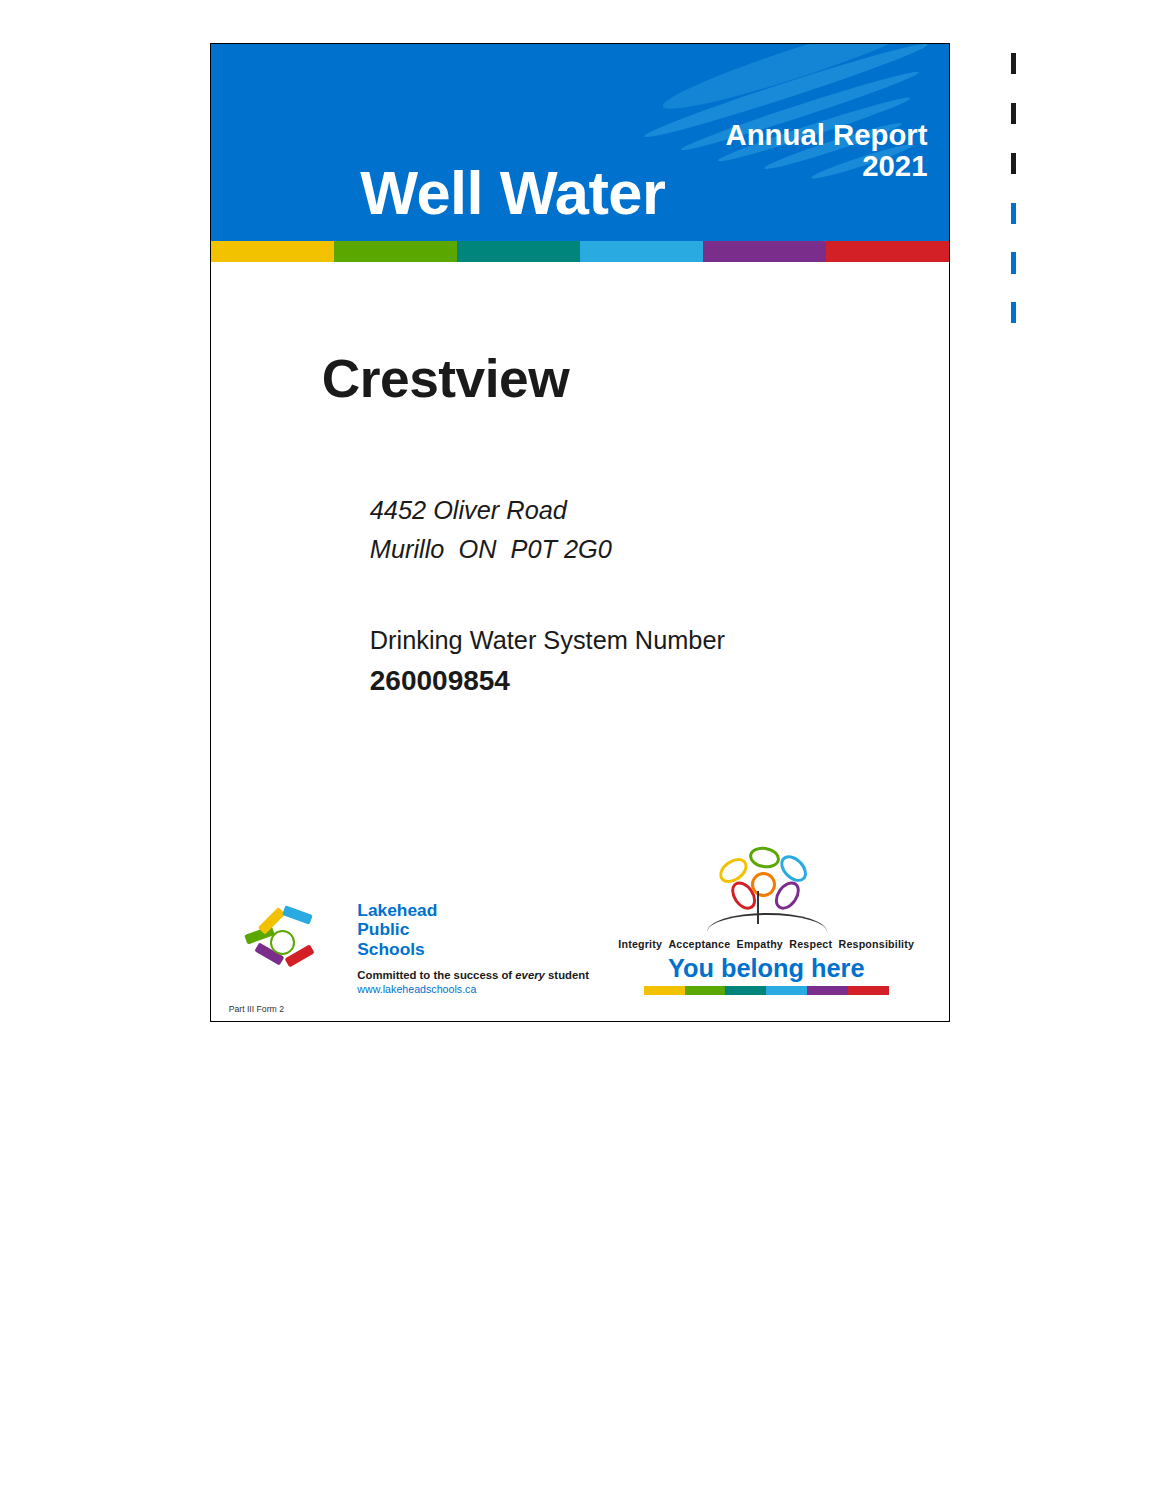Well Water
Annual Report2021
Crestview
4452 Oliver Road
Murillo ON P0T 2G0
Drinking Water System Number 260009854
Lakehead Public Schools
Committed to the success of every student
www.lakeheadschools.ca
Integrity Acceptance Empathy Respect Responsibility
You belong here
Part III Form 2